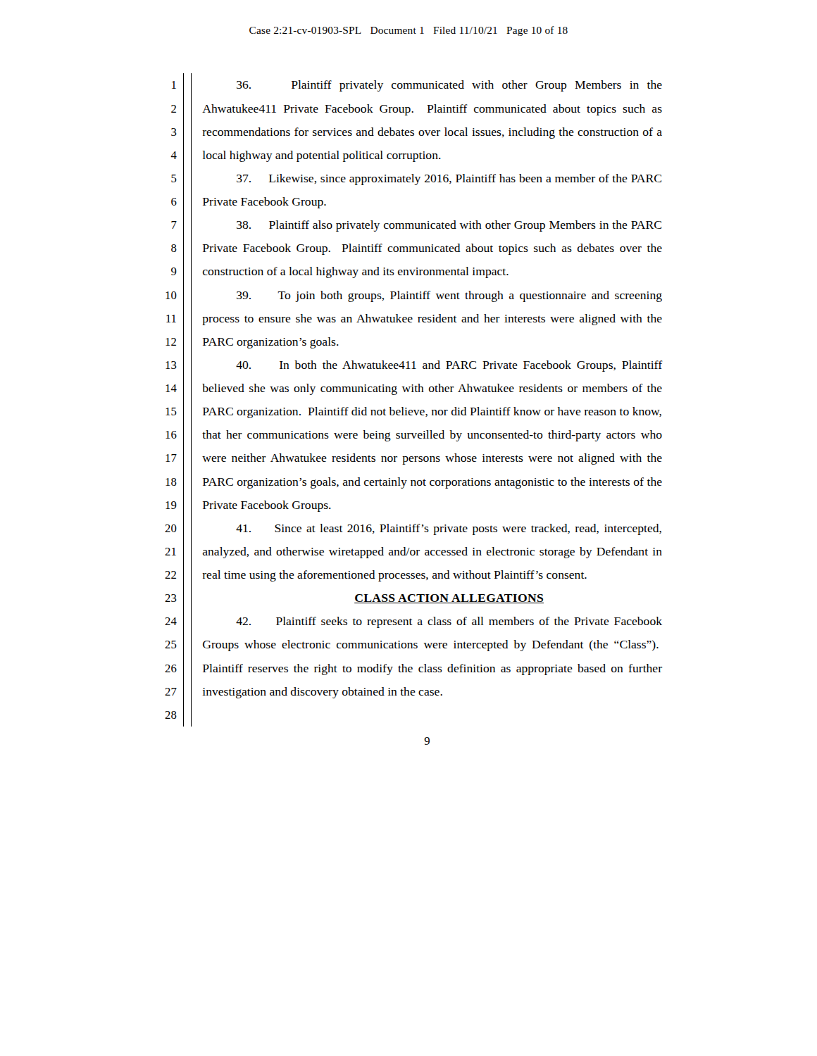Case 2:21-cv-01903-SPL Document 1 Filed 11/10/21 Page 10 of 18
1
2
3
4
5
6
7
8
9
10
11
12
13
14
15
16
17
18
19
20
21
22
23
24
25
26
27
28
36. Plaintiff privately communicated with other Group Members in the Ahwatukee411 Private Facebook Group. Plaintiff communicated about topics such as recommendations for services and debates over local issues, including the construction of a local highway and potential political corruption.
37. Likewise, since approximately 2016, Plaintiff has been a member of the PARC Private Facebook Group.
38. Plaintiff also privately communicated with other Group Members in the PARC Private Facebook Group. Plaintiff communicated about topics such as debates over the construction of a local highway and its environmental impact.
39. To join both groups, Plaintiff went through a questionnaire and screening process to ensure she was an Ahwatukee resident and her interests were aligned with the PARC organization’s goals.
40. In both the Ahwatukee411 and PARC Private Facebook Groups, Plaintiff believed she was only communicating with other Ahwatukee residents or members of the PARC organization. Plaintiff did not believe, nor did Plaintiff know or have reason to know, that her communications were being surveilled by unconsented-to third-party actors who were neither Ahwatukee residents nor persons whose interests were not aligned with the PARC organization’s goals, and certainly not corporations antagonistic to the interests of the Private Facebook Groups.
41. Since at least 2016, Plaintiff’s private posts were tracked, read, intercepted, analyzed, and otherwise wiretapped and/or accessed in electronic storage by Defendant in real time using the aforementioned processes, and without Plaintiff’s consent.
CLASS ACTION ALLEGATIONS
42. Plaintiff seeks to represent a class of all members of the Private Facebook Groups whose electronic communications were intercepted by Defendant (the “Class”). Plaintiff reserves the right to modify the class definition as appropriate based on further investigation and discovery obtained in the case.
9